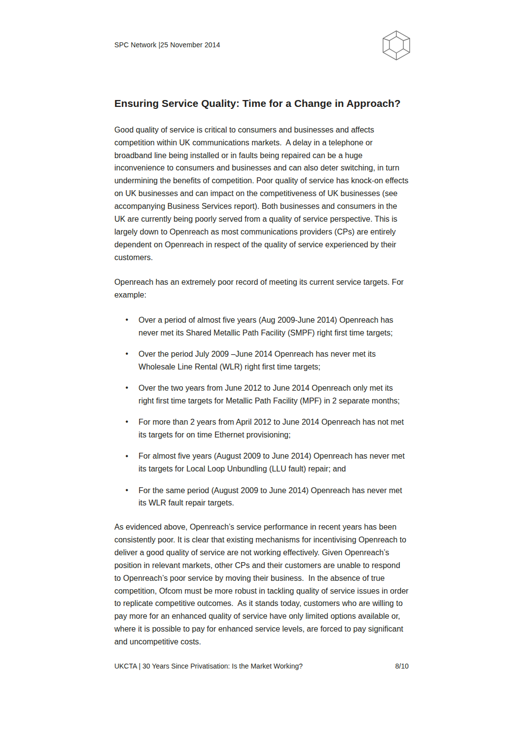SPC Network |25 November 2014
Ensuring Service Quality: Time for a Change in Approach?
Good quality of service is critical to consumers and businesses and affects competition within UK communications markets. A delay in a telephone or broadband line being installed or in faults being repaired can be a huge inconvenience to consumers and businesses and can also deter switching, in turn undermining the benefits of competition. Poor quality of service has knock-on effects on UK businesses and can impact on the competitiveness of UK businesses (see accompanying Business Services report). Both businesses and consumers in the UK are currently being poorly served from a quality of service perspective. This is largely down to Openreach as most communications providers (CPs) are entirely dependent on Openreach in respect of the quality of service experienced by their customers.
Openreach has an extremely poor record of meeting its current service targets. For example:
Over a period of almost five years (Aug 2009-June 2014) Openreach has never met its Shared Metallic Path Facility (SMPF) right first time targets;
Over the period July 2009 –June 2014 Openreach has never met its Wholesale Line Rental (WLR) right first time targets;
Over the two years from June 2012 to June 2014 Openreach only met its right first time targets for Metallic Path Facility (MPF) in 2 separate months;
For more than 2 years from April 2012 to June 2014 Openreach has not met its targets for on time Ethernet provisioning;
For almost five years (August 2009 to June 2014) Openreach has never met its targets for Local Loop Unbundling (LLU fault) repair; and
For the same period (August 2009 to June 2014) Openreach has never met its WLR fault repair targets.
As evidenced above, Openreach’s service performance in recent years has been consistently poor. It is clear that existing mechanisms for incentivising Openreach to deliver a good quality of service are not working effectively. Given Openreach’s position in relevant markets, other CPs and their customers are unable to respond to Openreach’s poor service by moving their business. In the absence of true competition, Ofcom must be more robust in tackling quality of service issues in order to replicate competitive outcomes. As it stands today, customers who are willing to pay more for an enhanced quality of service have only limited options available or, where it is possible to pay for enhanced service levels, are forced to pay significant and uncompetitive costs.
UKCTA | 30 Years Since Privatisation: Is the Market Working? 8/10